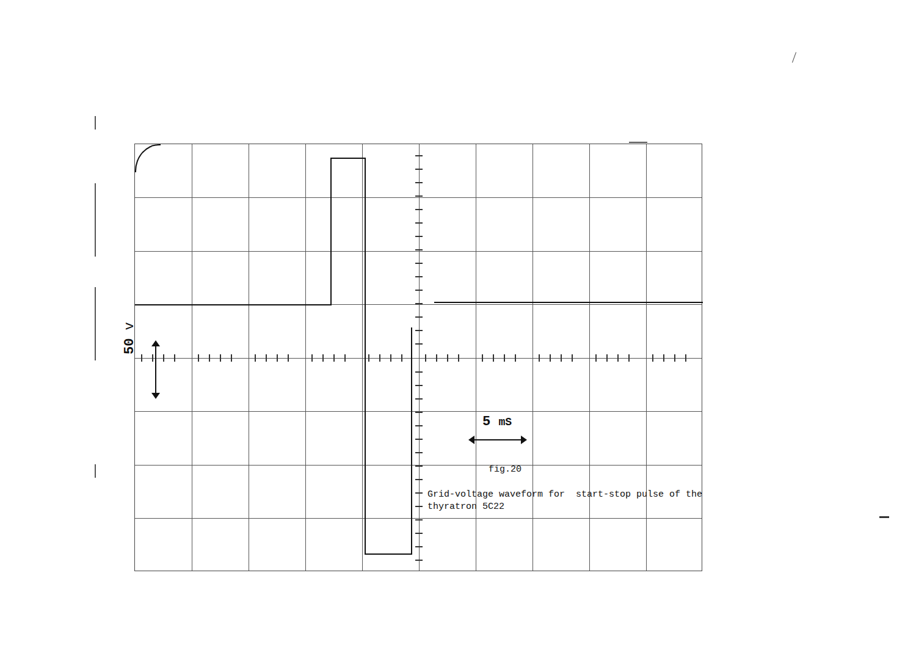50 v
5 mS
fig.20
Grid-voltage waveform for start-stop pulse of the
thyratron 5C22